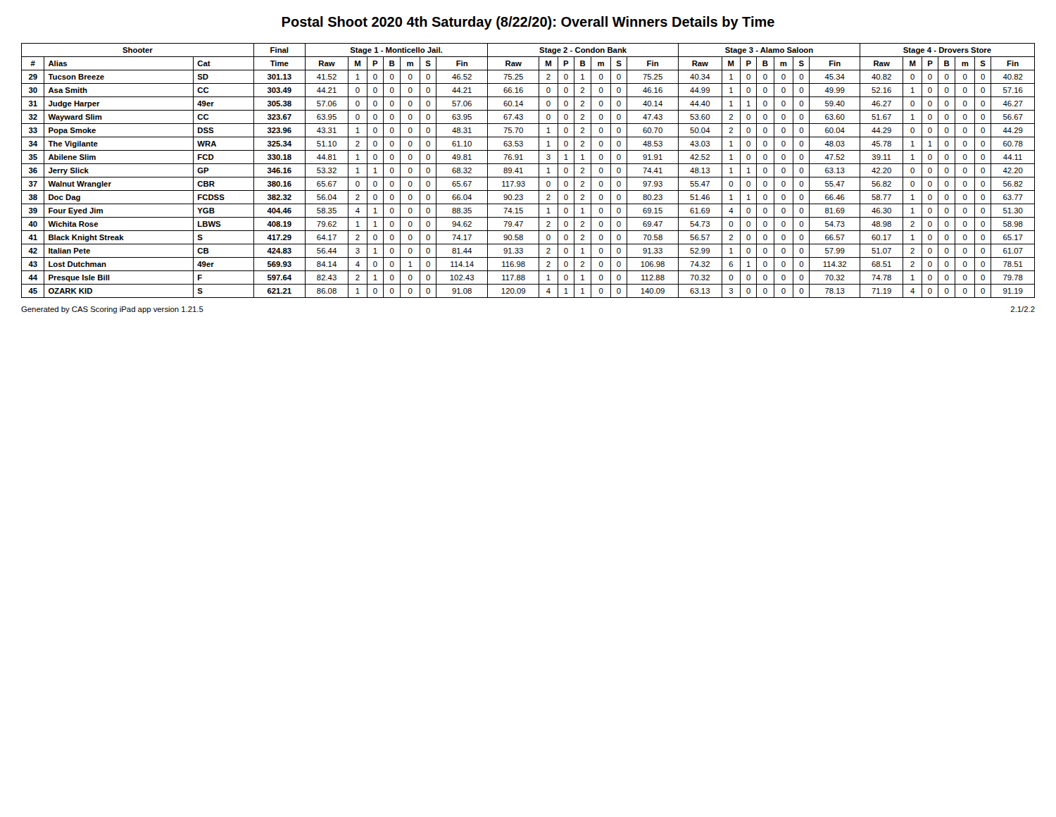Postal Shoot 2020 4th Saturday (8/22/20): Overall Winners Details by Time
| Shooter | Final | Stage 1 - Monticello Jail. | Stage 2 - Condon Bank | Stage 3 - Alamo Saloon | Stage 4 - Drovers Store |
| --- | --- | --- | --- | --- | --- |
| # | Alias | Cat | Time | Raw | M | P | B | m | S | Fin | Raw | M | P | B | m | S | Fin | Raw | M | P | B | m | S | Fin | Raw | M | P | B | m | S | Fin |
| 29 | Tucson Breeze | SD | 301.13 | 41.52 | 1 | 0 | 0 | 0 | 0 | 46.52 | 75.25 | 2 | 0 | 1 | 0 | 0 | 75.25 | 40.34 | 1 | 0 | 0 | 0 | 0 | 45.34 | 40.82 | 0 | 0 | 0 | 0 | 0 | 40.82 |
| 30 | Asa Smith | CC | 303.49 | 44.21 | 0 | 0 | 0 | 0 | 0 | 44.21 | 66.16 | 0 | 0 | 2 | 0 | 0 | 46.16 | 44.99 | 1 | 0 | 0 | 0 | 0 | 49.99 | 52.16 | 1 | 0 | 0 | 0 | 0 | 57.16 |
| 31 | Judge Harper | 49er | 305.38 | 57.06 | 0 | 0 | 0 | 0 | 0 | 57.06 | 60.14 | 0 | 0 | 2 | 0 | 0 | 40.14 | 44.40 | 1 | 1 | 0 | 0 | 0 | 59.40 | 46.27 | 0 | 0 | 0 | 0 | 0 | 46.27 |
| 32 | Wayward Slim | CC | 323.67 | 63.95 | 0 | 0 | 0 | 0 | 0 | 63.95 | 67.43 | 0 | 0 | 2 | 0 | 0 | 47.43 | 53.60 | 2 | 0 | 0 | 0 | 0 | 63.60 | 51.67 | 1 | 0 | 0 | 0 | 0 | 56.67 |
| 33 | Popa Smoke | DSS | 323.96 | 43.31 | 1 | 0 | 0 | 0 | 0 | 48.31 | 75.70 | 1 | 0 | 2 | 0 | 0 | 60.70 | 50.04 | 2 | 0 | 0 | 0 | 0 | 60.04 | 44.29 | 0 | 0 | 0 | 0 | 0 | 44.29 |
| 34 | The Vigilante | WRA | 325.34 | 51.10 | 2 | 0 | 0 | 0 | 0 | 61.10 | 63.53 | 1 | 0 | 2 | 0 | 0 | 48.53 | 43.03 | 1 | 0 | 0 | 0 | 0 | 48.03 | 45.78 | 1 | 1 | 0 | 0 | 0 | 60.78 |
| 35 | Abilene Slim | FCD | 330.18 | 44.81 | 1 | 0 | 0 | 0 | 0 | 49.81 | 76.91 | 3 | 1 | 1 | 0 | 0 | 91.91 | 42.52 | 1 | 0 | 0 | 0 | 0 | 47.52 | 39.11 | 1 | 0 | 0 | 0 | 0 | 44.11 |
| 36 | Jerry Slick | GP | 346.16 | 53.32 | 1 | 1 | 0 | 0 | 0 | 68.32 | 89.41 | 1 | 0 | 2 | 0 | 0 | 74.41 | 48.13 | 1 | 1 | 0 | 0 | 0 | 63.13 | 42.20 | 0 | 0 | 0 | 0 | 0 | 42.20 |
| 37 | Walnut Wrangler | CBR | 380.16 | 65.67 | 0 | 0 | 0 | 0 | 0 | 65.67 | 117.93 | 0 | 0 | 2 | 0 | 0 | 97.93 | 55.47 | 0 | 0 | 0 | 0 | 0 | 55.47 | 56.82 | 0 | 0 | 0 | 0 | 0 | 56.82 |
| 38 | Doc Dag | FCDSS | 382.32 | 56.04 | 2 | 0 | 0 | 0 | 0 | 66.04 | 90.23 | 2 | 0 | 2 | 0 | 0 | 80.23 | 51.46 | 1 | 1 | 0 | 0 | 0 | 66.46 | 58.77 | 1 | 0 | 0 | 0 | 0 | 63.77 |
| 39 | Four Eyed Jim | YGB | 404.46 | 58.35 | 4 | 1 | 0 | 0 | 0 | 88.35 | 74.15 | 1 | 0 | 1 | 0 | 0 | 69.15 | 61.69 | 4 | 0 | 0 | 0 | 0 | 81.69 | 46.30 | 1 | 0 | 0 | 0 | 0 | 51.30 |
| 40 | Wichita Rose | LBWS | 408.19 | 79.62 | 1 | 1 | 0 | 0 | 0 | 94.62 | 79.47 | 2 | 0 | 2 | 0 | 0 | 69.47 | 54.73 | 0 | 0 | 0 | 0 | 0 | 54.73 | 48.98 | 2 | 0 | 0 | 0 | 0 | 58.98 |
| 41 | Black Knight Streak | S | 417.29 | 64.17 | 2 | 0 | 0 | 0 | 0 | 74.17 | 90.58 | 0 | 0 | 2 | 0 | 0 | 70.58 | 56.57 | 2 | 0 | 0 | 0 | 0 | 66.57 | 60.17 | 1 | 0 | 0 | 0 | 0 | 65.17 |
| 42 | Italian Pete | CB | 424.83 | 56.44 | 3 | 1 | 0 | 0 | 0 | 81.44 | 91.33 | 2 | 0 | 1 | 0 | 0 | 91.33 | 52.99 | 1 | 0 | 0 | 0 | 0 | 57.99 | 51.07 | 2 | 0 | 0 | 0 | 0 | 61.07 |
| 43 | Lost Dutchman | 49er | 569.93 | 84.14 | 4 | 0 | 0 | 1 | 0 | 114.14 | 116.98 | 2 | 0 | 2 | 0 | 0 | 106.98 | 74.32 | 6 | 1 | 0 | 0 | 0 | 114.32 | 68.51 | 2 | 0 | 0 | 0 | 0 | 78.51 |
| 44 | Presque Isle Bill | F | 597.64 | 82.43 | 2 | 1 | 0 | 0 | 0 | 102.43 | 117.88 | 1 | 0 | 1 | 0 | 0 | 112.88 | 70.32 | 0 | 0 | 0 | 0 | 0 | 70.32 | 74.78 | 1 | 0 | 0 | 0 | 0 | 79.78 |
| 45 | OZARK KID | S | 621.21 | 86.08 | 1 | 0 | 0 | 0 | 0 | 91.08 | 120.09 | 4 | 1 | 1 | 0 | 0 | 140.09 | 63.13 | 3 | 0 | 0 | 0 | 0 | 78.13 | 71.19 | 4 | 0 | 0 | 0 | 0 | 91.19 |
Generated by CAS Scoring iPad app version 1.21.5 2.1/2.2